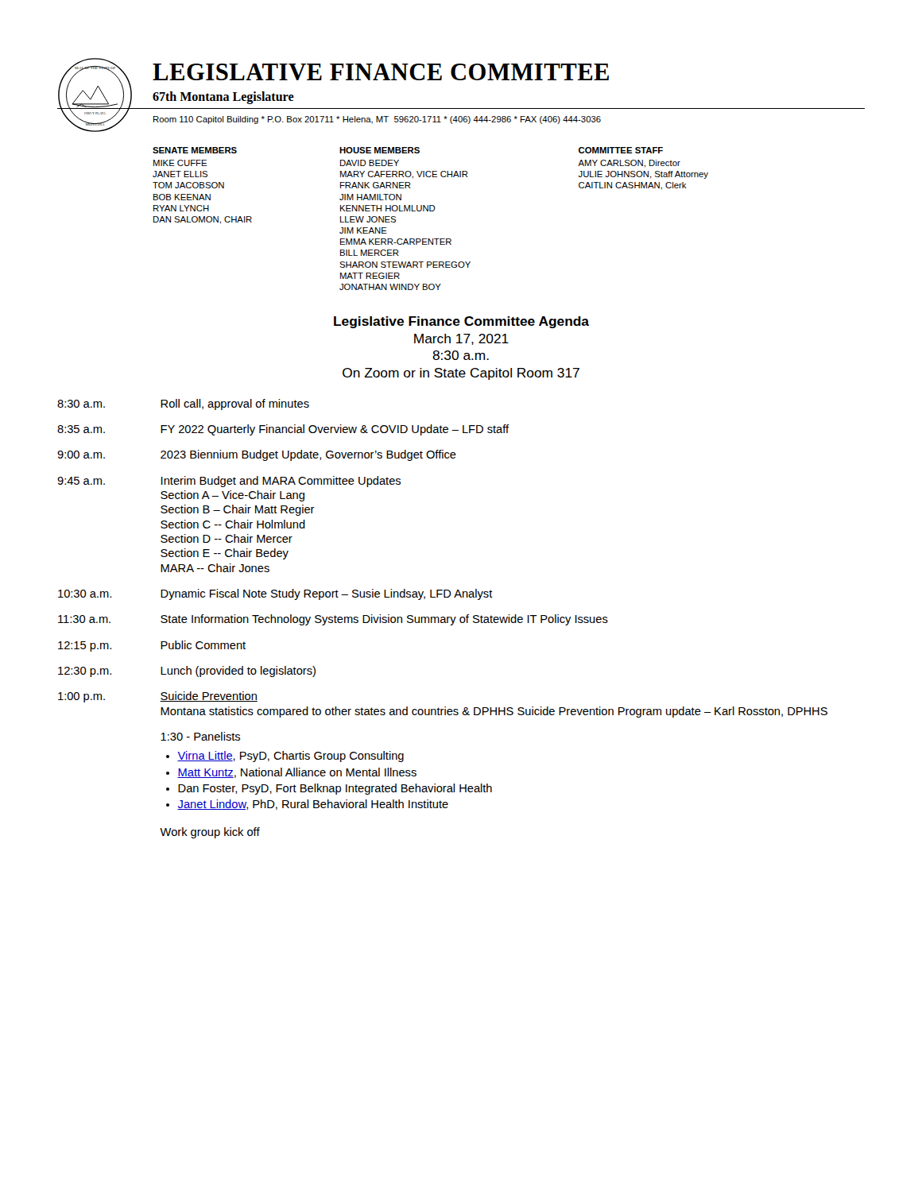SEAL OF THE STATE OF MONTANA ORO Y PLATA
LEGISLATIVE FINANCE COMMITTEE
67th Montana Legislature
Room 110 Capitol Building * P.O. Box 201711 * Helena, MT 59620-1711 * (406) 444-2986 * FAX (406) 444-3036
| SENATE MEMBERS | HOUSE MEMBERS | COMMITTEE STAFF |
| --- | --- | --- |
| MIKE CUFFE | DAVID BEDEY | AMY CARLSON, Director |
| JANET ELLIS | MARY CAFERRO, VICE CHAIR | JULIE JOHNSON, Staff Attorney |
| TOM JACOBSON | FRANK GARNER | CAITLIN CASHMAN, Clerk |
| BOB KEENAN | JIM HAMILTON | |
| RYAN LYNCH | KENNETH HOLMLUND | |
| DAN SALOMON, CHAIR | LLEW JONES | |
| | JIM KEANE | |
| | EMMA KERR-CARPENTER | |
| | BILL MERCER | |
| | SHARON STEWART PEREGOY | |
| | MATT REGIER | |
| | JONATHAN WINDY BOY | |
Legislative Finance Committee Agenda
March 17, 2021
8:30 a.m.
On Zoom or in State Capitol Room 317
| 8:30 a.m. | Roll call, approval of minutes |
| 8:35 a.m. | FY 2022 Quarterly Financial Overview & COVID Update – LFD staff |
| 9:00 a.m. | 2023 Biennium Budget Update, Governor’s Budget Office |
| 9:45 a.m. | Interim Budget and MARA Committee Updates Section A – Vice-Chair Lang Section B – Chair Matt Regier Section C -- Chair Holmlund Section D -- Chair Mercer Section E -- Chair Bedey MARA -- Chair Jones |
| 10:30 a.m. | Dynamic Fiscal Note Study Report – Susie Lindsay, LFD Analyst |
| 11:30 a.m. | State Information Technology Systems Division Summary of Statewide IT Policy Issues |
| 12:15 p.m. | Public Comment |
| 12:30 p.m. | Lunch (provided to legislators) |
| 1:00 p.m. | Suicide Prevention Montana statistics compared to other states and countries & DPHHS Suicide Prevention Program update – Karl Rosston, DPHHS 1:30 - Panelists Virna Little , PsyD, Chartis Group Consulting Matt Kuntz , National Alliance on Mental Illness Dan Foster, PsyD, Fort Belknap Integrated Behavioral Health Janet Lindow , PhD, Rural Behavioral Health Institute Work group kick off |